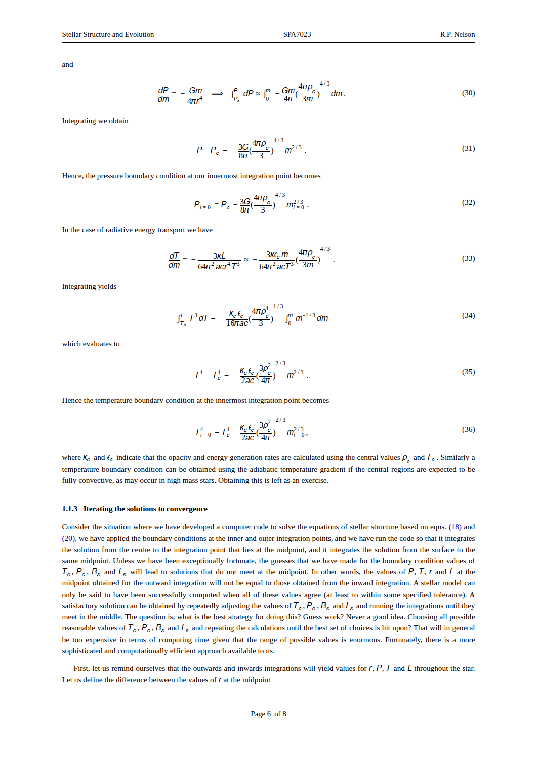Stellar Structure and Evolution
SPA7023
R.P. Nelson
and
dPdm = − Gm4πr4 ⟹ ∫PcP dP ≈ ∫0m − Gm4π (4πρc3m) 4/3 dm .
(30)
Integrating we obtain
P−Pc = − 3G8π (4πρc3) 4/3 m2/3 .
(31)
Hence, the pressure boundary condition at our innermost integration point becomes
Pi=0 = Pc − 3G8π (4πρc3) 4/3 mi=02/3 .
(32)
In the case of radiative energy transport we have
dTdm = − 3κL 64π2acr4T3 ≈ − 3κϵcm 64π2acT3 (4πρc3m) 4/3 .
(33)
Integrating yields
∫TcT T3dT = − κcϵc 16πac (4πρc43) 1/3 ∫0m m−1/3 dm
(34)
which evaluates to
T4 − Tc4 = − κcϵc 2ac (3ρc24π) 2/3 m2/3 .
(35)
Hence the temperature boundary condition at the innermost integration point becomes
Ti=04 = Tc4 − κcϵc 2ac (3ρc24π) 2/3 mi=02/3 ,
(36)
where κc and ϵc indicate that the opacity and energy generation rates are calculated using the central values ρc and Tc. Similarly a temperature boundary condition can be obtained using the adiabatic temperature gradient if the central regions are expected to be fully convective, as may occur in high mass stars. Obtaining this is left as an exercise.
1.1.3 Iterating the solutions to convergence
Consider the situation where we have developed a computer code to solve the equations of stellar structure based on eqns. (18) and (20), we have applied the boundary conditions at the inner and outer integration points, and we have run the code so that it integrates the solution from the centre to the integration point that lies at the midpoint, and it integrates the solution from the surface to the same midpoint. Unless we have been exceptionally fortunate, the guesses that we have made for the boundary condition values of Tc, Pc, Rs and Ls will lead to solutions that do not meet at the midpoint. In other words, the values of P, T, r and L at the midpoint obtained for the outward integration will not be equal to those obtained from the inward integration. A stellar model can only be said to have been successfully computed when all of these values agree (at least to within some specified tolerance). A satisfactory solution can be obtained by repeatedly adjusting the values of Tc, Pc, Rs and Ls and running the integrations until they meet in the middle. The question is, what is the best strategy for doing this? Guess work? Never a good idea. Choosing all possible reasonable values of Tc, Pc, Rs and Ls and repeating the calculations until the best set of choices is hit upon? That will in general be too expensive in terms of computing time given that the range of possible values is enormous. Fortunately, there is a more sophisticated and computationally efficient approach available to us.
First, let us remind ourselves that the outwards and inwards integrations will yield values for r, P, T and L throughout the star. Let us define the difference between the values of r at the midpoint
Page 6 of 8